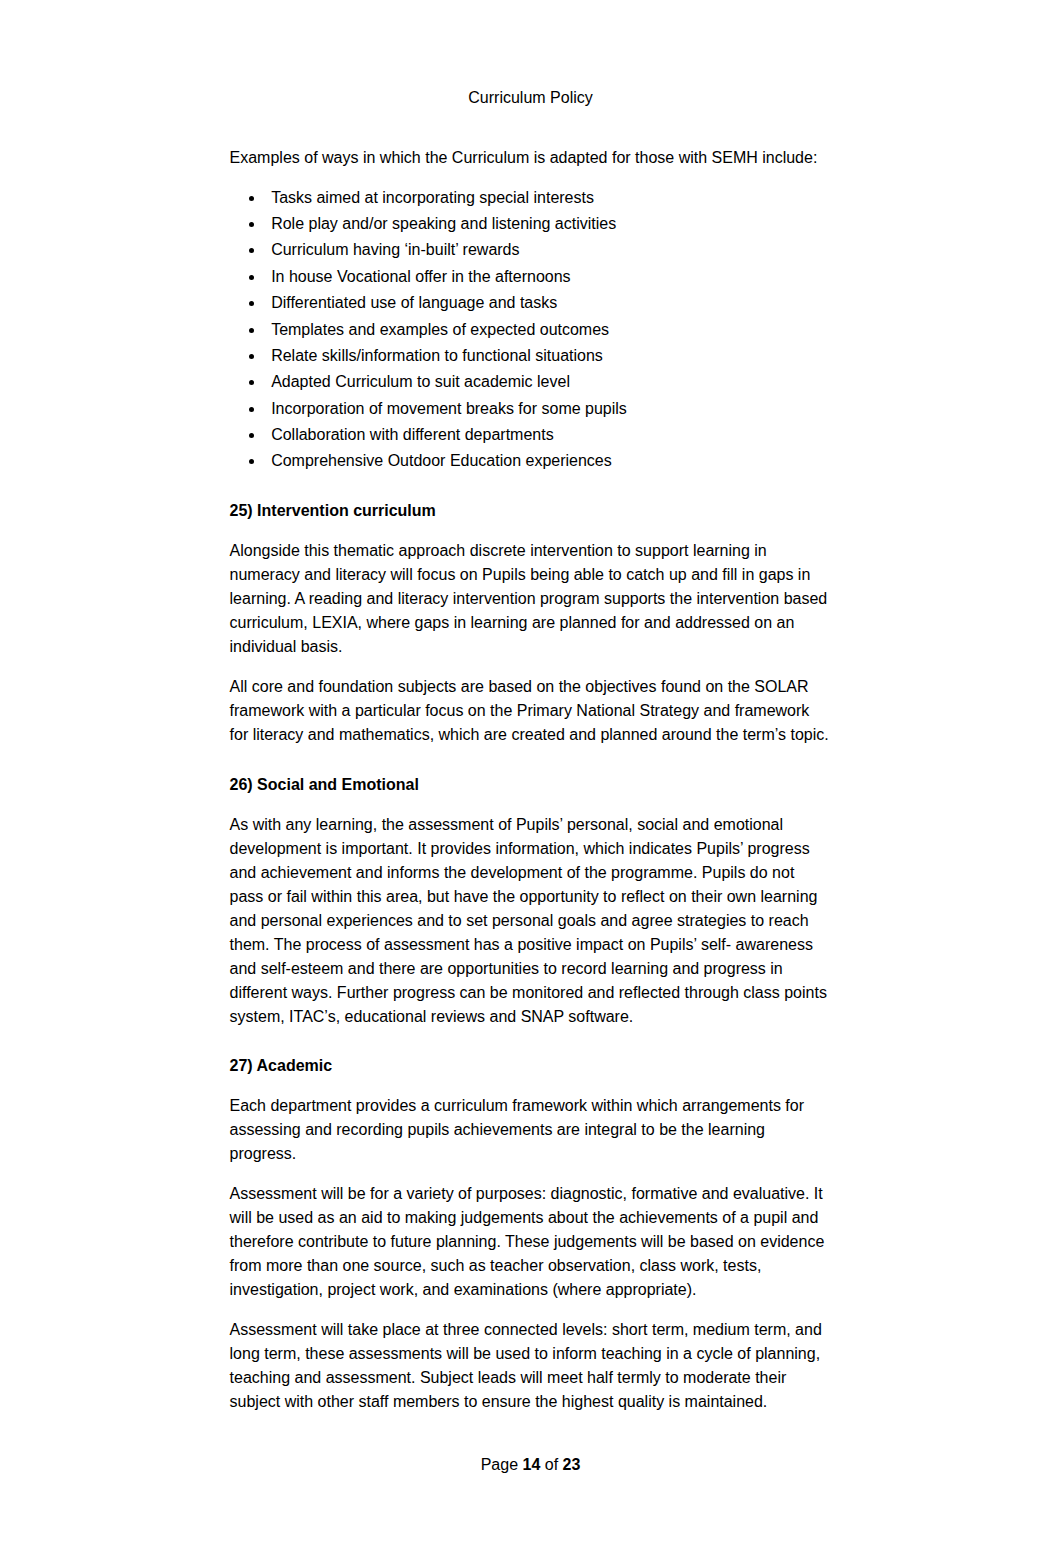Curriculum Policy
Examples of ways in which the Curriculum is adapted for those with SEMH include:
Tasks aimed at incorporating special interests
Role play and/or speaking and listening activities
Curriculum having ‘in-built’ rewards
In house Vocational offer in the afternoons
Differentiated use of language and tasks
Templates and examples of expected outcomes
Relate skills/information to functional situations
Adapted Curriculum to suit academic level
Incorporation of movement breaks for some pupils
Collaboration with different departments
Comprehensive Outdoor Education experiences
25) Intervention curriculum
Alongside this thematic approach discrete intervention to support learning in numeracy and literacy will focus on Pupils being able to catch up and fill in gaps in learning. A reading and literacy intervention program supports the intervention based curriculum, LEXIA, where gaps in learning are planned for and addressed on an individual basis.
All core and foundation subjects are based on the objectives found on the SOLAR framework with a particular focus on the Primary National Strategy and framework for literacy and mathematics, which are created and planned around the term’s topic.
26) Social and Emotional
As with any learning, the assessment of Pupils’ personal, social and emotional development is important. It provides information, which indicates Pupils’ progress and achievement and informs the development of the programme. Pupils do not pass or fail within this area, but have the opportunity to reflect on their own learning and personal experiences and to set personal goals and agree strategies to reach them. The process of assessment has a positive impact on Pupils’ self- awareness and self-esteem and there are opportunities to record learning and progress in different ways. Further progress can be monitored and reflected through class points system, ITAC’s, educational reviews and SNAP software.
27) Academic
Each department provides a curriculum framework within which arrangements for assessing and recording pupils achievements are integral to be the learning progress.
Assessment will be for a variety of purposes: diagnostic, formative and evaluative. It will be used as an aid to making judgements about the achievements of a pupil and therefore contribute to future planning. These judgements will be based on evidence from more than one source, such as teacher observation, class work, tests, investigation, project work, and examinations (where appropriate).
Assessment will take place at three connected levels: short term, medium term, and long term, these assessments will be used to inform teaching in a cycle of planning, teaching and assessment. Subject leads will meet half termly to moderate their subject with other staff members to ensure the highest quality is maintained.
Page 14 of 23